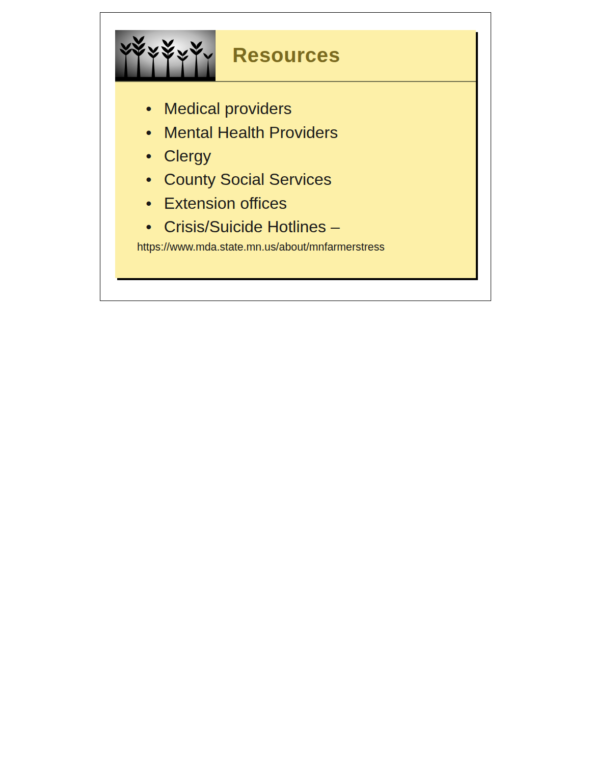Resources
Medical providers
Mental Health Providers
Clergy
County Social Services
Extension offices
Crisis/Suicide Hotlines –
https://www.mda.state.mn.us/about/mnfarmerstress